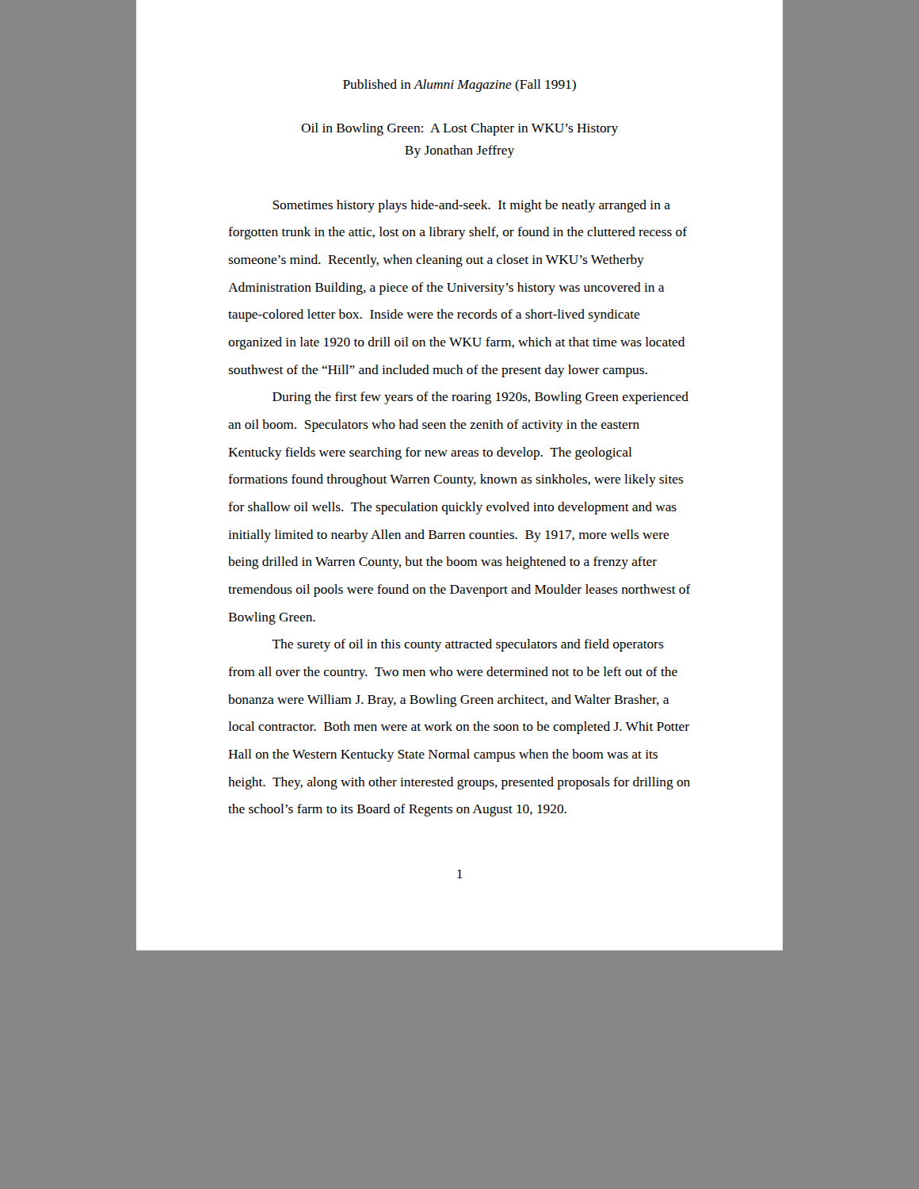Published in Alumni Magazine (Fall 1991)
Oil in Bowling Green: A Lost Chapter in WKU’s History
By Jonathan Jeffrey
Sometimes history plays hide-and-seek. It might be neatly arranged in a forgotten trunk in the attic, lost on a library shelf, or found in the cluttered recess of someone’s mind. Recently, when cleaning out a closet in WKU’s Wetherby Administration Building, a piece of the University’s history was uncovered in a taupe-colored letter box. Inside were the records of a short-lived syndicate organized in late 1920 to drill oil on the WKU farm, which at that time was located southwest of the “Hill” and included much of the present day lower campus.
During the first few years of the roaring 1920s, Bowling Green experienced an oil boom. Speculators who had seen the zenith of activity in the eastern Kentucky fields were searching for new areas to develop. The geological formations found throughout Warren County, known as sinkholes, were likely sites for shallow oil wells. The speculation quickly evolved into development and was initially limited to nearby Allen and Barren counties. By 1917, more wells were being drilled in Warren County, but the boom was heightened to a frenzy after tremendous oil pools were found on the Davenport and Moulder leases northwest of Bowling Green.
The surety of oil in this county attracted speculators and field operators from all over the country. Two men who were determined not to be left out of the bonanza were William J. Bray, a Bowling Green architect, and Walter Brasher, a local contractor. Both men were at work on the soon to be completed J. Whit Potter Hall on the Western Kentucky State Normal campus when the boom was at its height. They, along with other interested groups, presented proposals for drilling on the school’s farm to its Board of Regents on August 10, 1920.
1